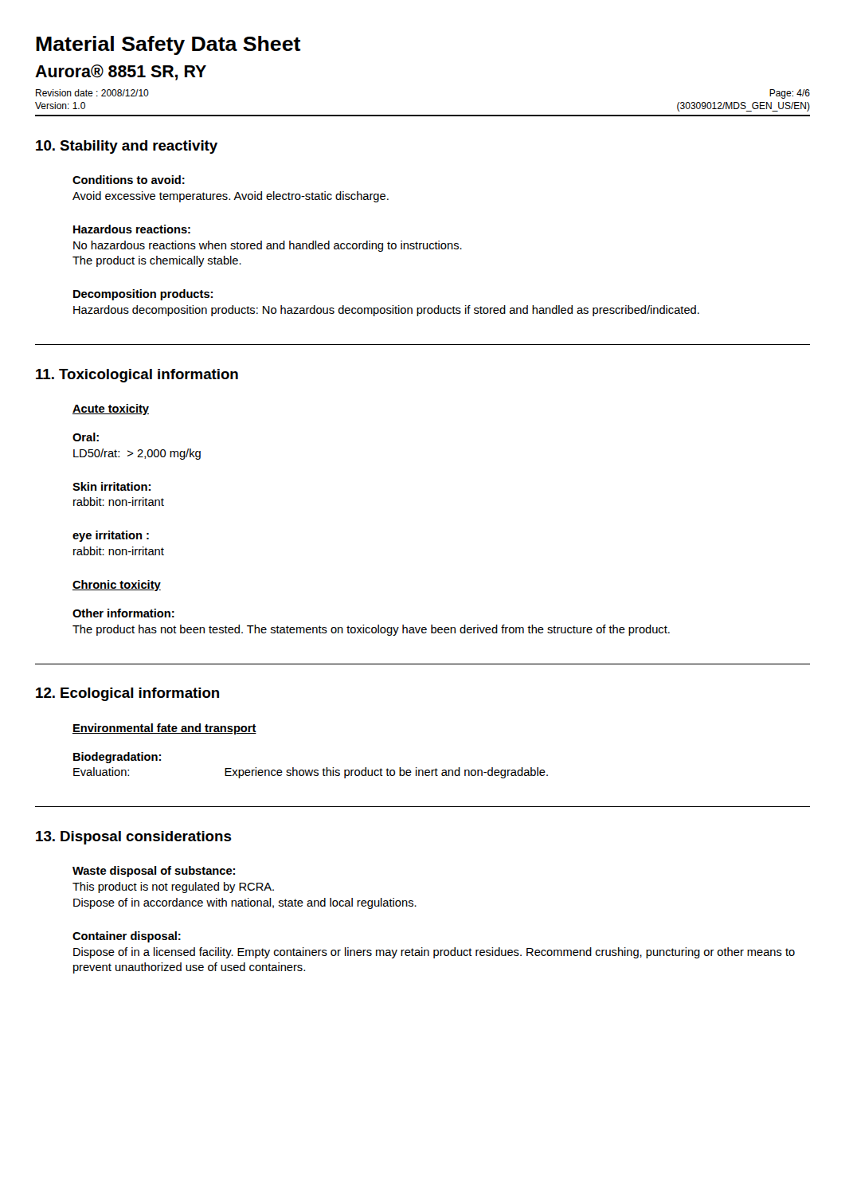Material Safety Data Sheet
Aurora® 8851 SR, RY
| Revision date : 2008/12/10 | Page: 4/6 |
| Version: 1.0 | (30309012/MDS_GEN_US/EN) |
10. Stability and reactivity
Conditions to avoid:
Avoid excessive temperatures. Avoid electro-static discharge.
Hazardous reactions:
No hazardous reactions when stored and handled according to instructions.
The product is chemically stable.
Decomposition products:
Hazardous decomposition products: No hazardous decomposition products if stored and handled as prescribed/indicated.
11. Toxicological information
Acute toxicity
Oral:
LD50/rat: > 2,000 mg/kg
Skin irritation:
rabbit: non-irritant
eye irritation :
rabbit: non-irritant
Chronic toxicity
Other information:
The product has not been tested. The statements on toxicology have been derived from the structure of the product.
12. Ecological information
Environmental fate and transport
Biodegradation:
Evaluation: Experience shows this product to be inert and non-degradable.
13. Disposal considerations
Waste disposal of substance:
This product is not regulated by RCRA.
Dispose of in accordance with national, state and local regulations.
Container disposal:
Dispose of in a licensed facility. Empty containers or liners may retain product residues. Recommend crushing, puncturing or other means to prevent unauthorized use of used containers.